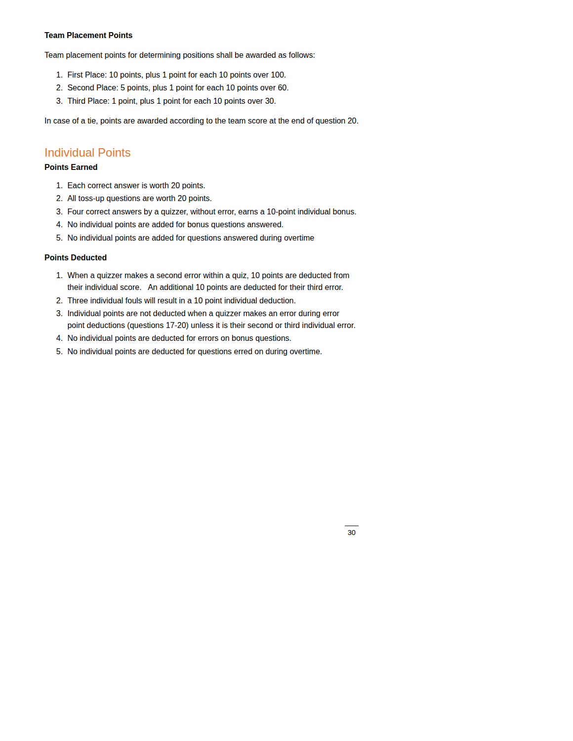Team Placement Points
Team placement points for determining positions shall be awarded as follows:
First Place: 10 points, plus 1 point for each 10 points over 100.
Second Place: 5 points, plus 1 point for each 10 points over 60.
Third Place: 1 point, plus 1 point for each 10 points over 30.
In case of a tie, points are awarded according to the team score at the end of question 20.
Individual Points
Points Earned
Each correct answer is worth 20 points.
All toss-up questions are worth 20 points.
Four correct answers by a quizzer, without error, earns a 10-point individual bonus.
No individual points are added for bonus questions answered.
No individual points are added for questions answered during overtime
Points Deducted
When a quizzer makes a second error within a quiz, 10 points are deducted from their individual score. An additional 10 points are deducted for their third error.
Three individual fouls will result in a 10 point individual deduction.
Individual points are not deducted when a quizzer makes an error during error point deductions (questions 17-20) unless it is their second or third individual error.
No individual points are deducted for errors on bonus questions.
No individual points are deducted for questions erred on during overtime.
30